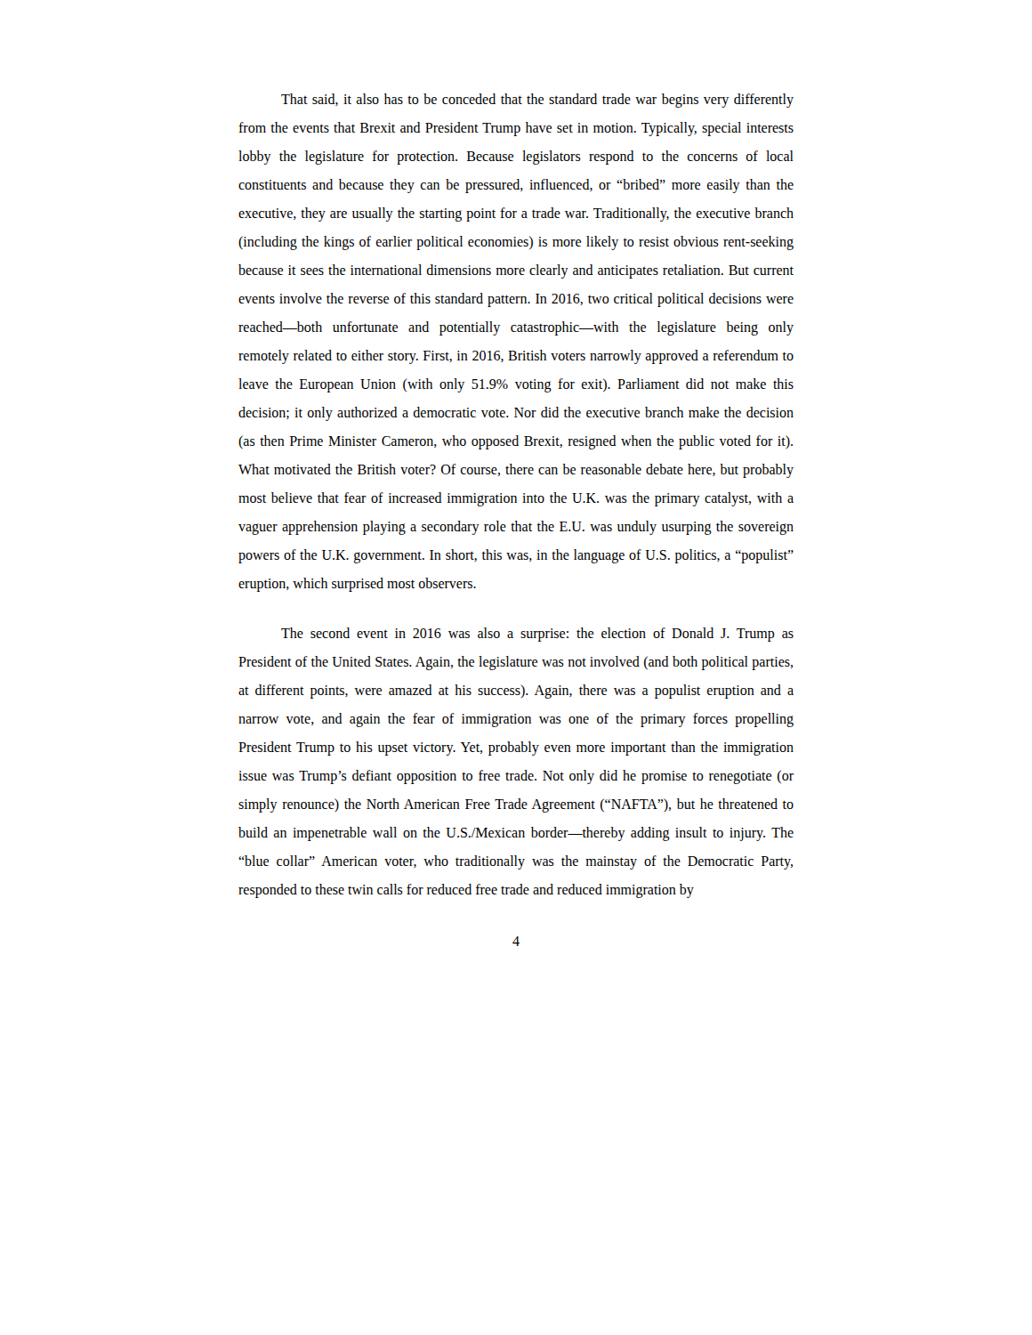That said, it also has to be conceded that the standard trade war begins very differently from the events that Brexit and President Trump have set in motion. Typically, special interests lobby the legislature for protection. Because legislators respond to the concerns of local constituents and because they can be pressured, influenced, or “bribed” more easily than the executive, they are usually the starting point for a trade war. Traditionally, the executive branch (including the kings of earlier political economies) is more likely to resist obvious rent-seeking because it sees the international dimensions more clearly and anticipates retaliation. But current events involve the reverse of this standard pattern. In 2016, two critical political decisions were reached—both unfortunate and potentially catastrophic—with the legislature being only remotely related to either story. First, in 2016, British voters narrowly approved a referendum to leave the European Union (with only 51.9% voting for exit). Parliament did not make this decision; it only authorized a democratic vote. Nor did the executive branch make the decision (as then Prime Minister Cameron, who opposed Brexit, resigned when the public voted for it). What motivated the British voter? Of course, there can be reasonable debate here, but probably most believe that fear of increased immigration into the U.K. was the primary catalyst, with a vaguer apprehension playing a secondary role that the E.U. was unduly usurping the sovereign powers of the U.K. government. In short, this was, in the language of U.S. politics, a “populist” eruption, which surprised most observers.
The second event in 2016 was also a surprise: the election of Donald J. Trump as President of the United States. Again, the legislature was not involved (and both political parties, at different points, were amazed at his success). Again, there was a populist eruption and a narrow vote, and again the fear of immigration was one of the primary forces propelling President Trump to his upset victory. Yet, probably even more important than the immigration issue was Trump’s defiant opposition to free trade. Not only did he promise to renegotiate (or simply renounce) the North American Free Trade Agreement (“NAFTA”), but he threatened to build an impenetrable wall on the U.S./Mexican border—thereby adding insult to injury. The “blue collar” American voter, who traditionally was the mainstay of the Democratic Party, responded to these twin calls for reduced free trade and reduced immigration by
4